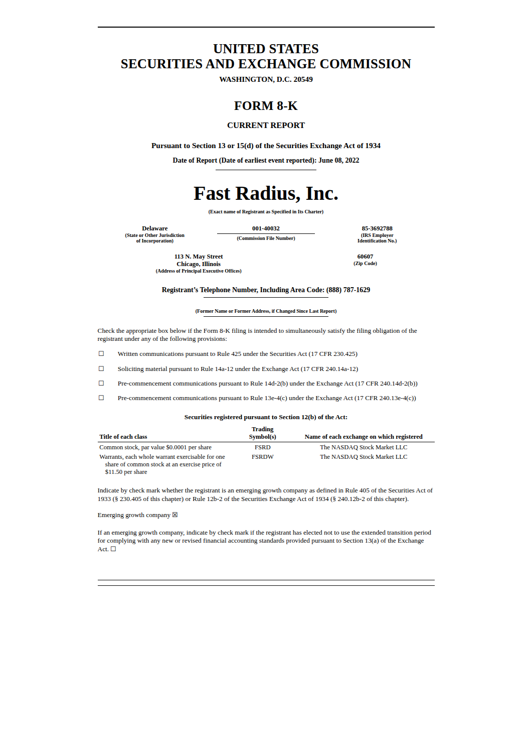UNITED STATES
SECURITIES AND EXCHANGE COMMISSION
WASHINGTON, D.C. 20549
FORM 8-K
CURRENT REPORT
Pursuant to Section 13 or 15(d) of the Securities Exchange Act of 1934
Date of Report (Date of earliest event reported): June 08, 2022
Fast Radius, Inc.
(Exact name of Registrant as Specified in Its Charter)
| Delaware (State or Other Jurisdiction of Incorporation) | 001-40032 (Commission File Number) | 85-3692788 (IRS Employer Identification No.) |
113 N. May Street
Chicago, Illinois
(Address of Principal Executive Offices)
60607
(Zip Code)
Registrant’s Telephone Number, Including Area Code: (888) 787-1629
(Former Name or Former Address, if Changed Since Last Report)
Check the appropriate box below if the Form 8-K filing is intended to simultaneously satisfy the filing obligation of the registrant under any of the following provisions:
☐Written communications pursuant to Rule 425 under the Securities Act (17 CFR 230.425)
☐Soliciting material pursuant to Rule 14a-12 under the Exchange Act (17 CFR 240.14a-12)
☐Pre-commencement communications pursuant to Rule 14d-2(b) under the Exchange Act (17 CFR 240.14d-2(b))
☐Pre-commencement communications pursuant to Rule 13e-4(c) under the Exchange Act (17 CFR 240.13e-4(c))
Securities registered pursuant to Section 12(b) of the Act:
| Title of each class | Trading Symbol(s) | Name of each exchange on which registered |
| --- | --- | --- |
| Common stock, par value $0.0001 per share | FSRD | The NASDAQ Stock Market LLC |
| Warrants, each whole warrant exercisable for one share of common stock at an exercise price of $11.50 per share | FSRDW | The NASDAQ Stock Market LLC |
Indicate by check mark whether the registrant is an emerging growth company as defined in Rule 405 of the Securities Act of 1933 (§ 230.405 of this chapter) or Rule 12b-2 of the Securities Exchange Act of 1934 (§ 240.12b-2 of this chapter).
Emerging growth company ☒
If an emerging growth company, indicate by check mark if the registrant has elected not to use the extended transition period for complying with any new or revised financial accounting standards provided pursuant to Section 13(a) of the Exchange Act. ☐